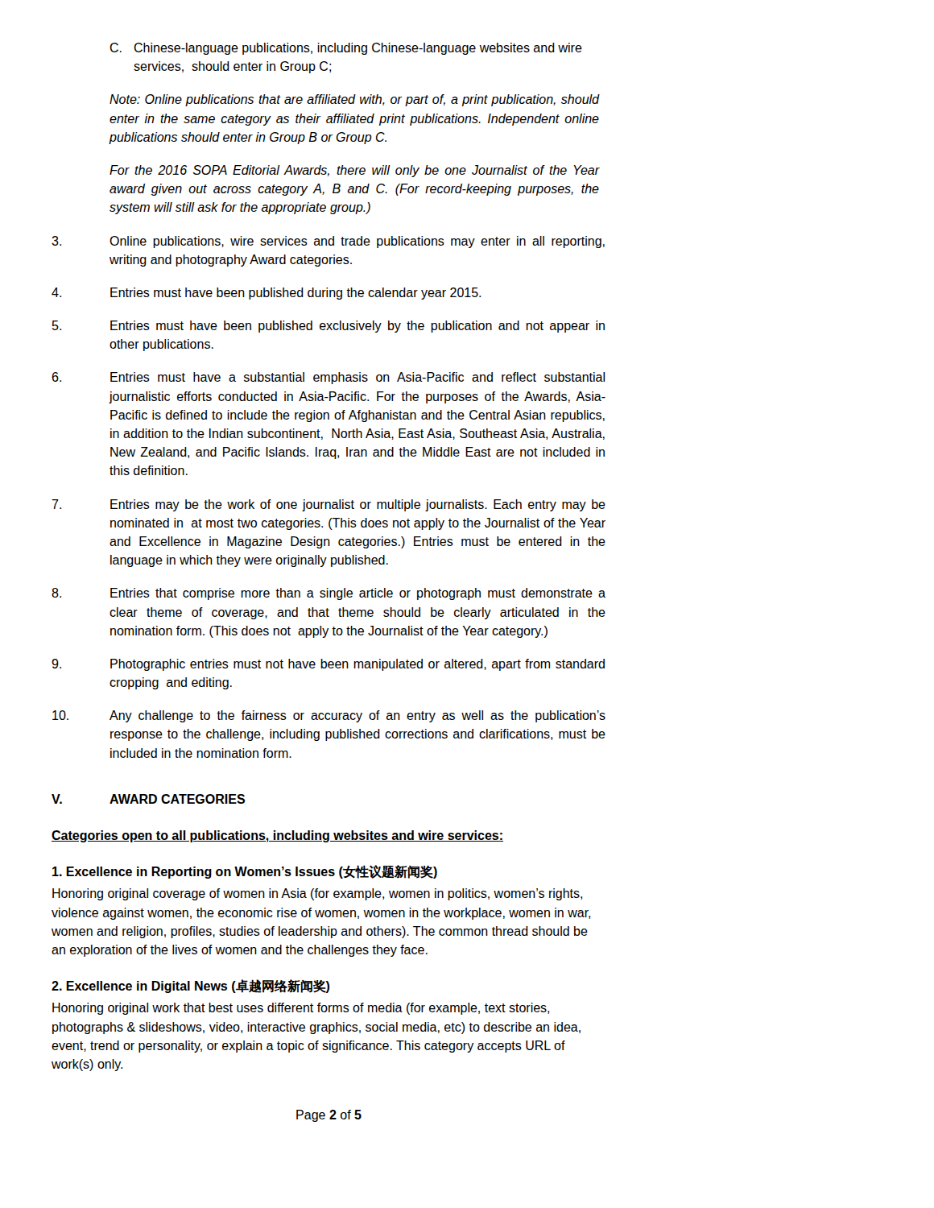C. Chinese-language publications, including Chinese-language websites and wire services, should enter in Group C;
Note: Online publications that are affiliated with, or part of, a print publication, should enter in the same category as their affiliated print publications. Independent online publications should enter in Group B or Group C.
For the 2016 SOPA Editorial Awards, there will only be one Journalist of the Year award given out across category A, B and C. (For record-keeping purposes, the system will still ask for the appropriate group.)
3. Online publications, wire services and trade publications may enter in all reporting, writing and photography Award categories.
4. Entries must have been published during the calendar year 2015.
5. Entries must have been published exclusively by the publication and not appear in other publications.
6. Entries must have a substantial emphasis on Asia-Pacific and reflect substantial journalistic efforts conducted in Asia-Pacific. For the purposes of the Awards, Asia-Pacific is defined to include the region of Afghanistan and the Central Asian republics, in addition to the Indian subcontinent, North Asia, East Asia, Southeast Asia, Australia, New Zealand, and Pacific Islands. Iraq, Iran and the Middle East are not included in this definition.
7. Entries may be the work of one journalist or multiple journalists. Each entry may be nominated in at most two categories. (This does not apply to the Journalist of the Year and Excellence in Magazine Design categories.) Entries must be entered in the language in which they were originally published.
8. Entries that comprise more than a single article or photograph must demonstrate a clear theme of coverage, and that theme should be clearly articulated in the nomination form. (This does not apply to the Journalist of the Year category.)
9. Photographic entries must not have been manipulated or altered, apart from standard cropping and editing.
10. Any challenge to the fairness or accuracy of an entry as well as the publication’s response to the challenge, including published corrections and clarifications, must be included in the nomination form.
V. AWARD CATEGORIES
Categories open to all publications, including websites and wire services:
1. Excellence in Reporting on Women’s Issues (女性议题新闻奖)
Honoring original coverage of women in Asia (for example, women in politics, women’s rights, violence against women, the economic rise of women, women in the workplace, women in war, women and religion, profiles, studies of leadership and others). The common thread should be an exploration of the lives of women and the challenges they face.
2. Excellence in Digital News (卓越网络新闻奖)
Honoring original work that best uses different forms of media (for example, text stories, photographs & slideshows, video, interactive graphics, social media, etc) to describe an idea, event, trend or personality, or explain a topic of significance. This category accepts URL of work(s) only.
Page 2 of 5